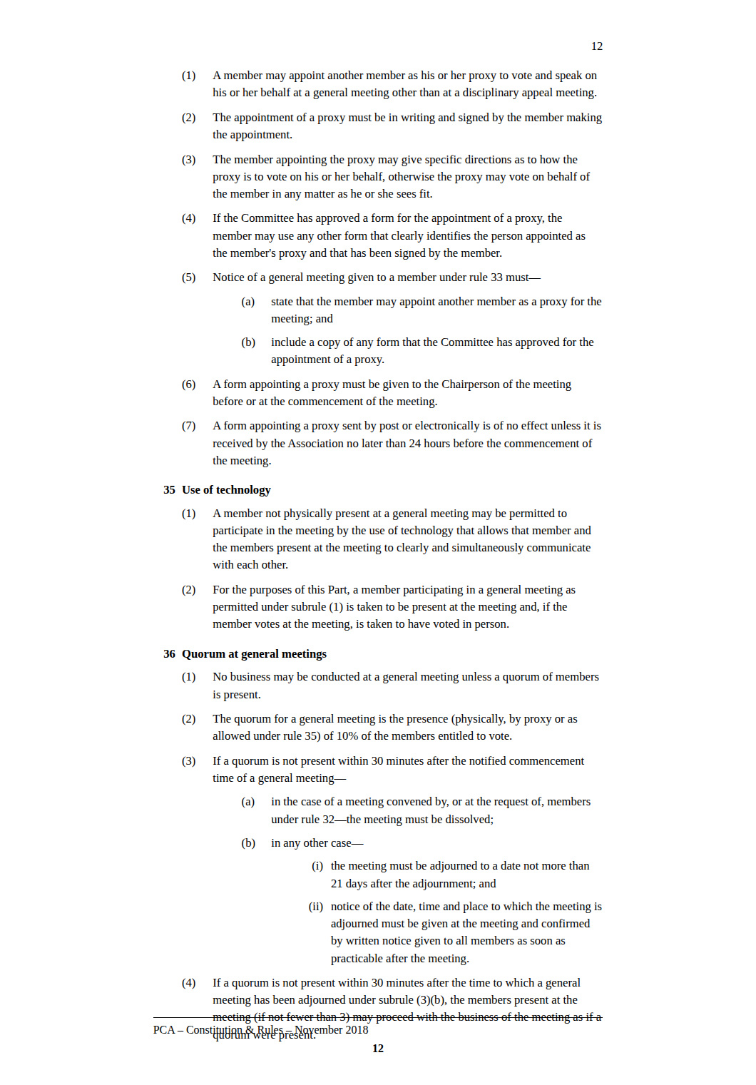12
(1) A member may appoint another member as his or her proxy to vote and speak on his or her behalf at a general meeting other than at a disciplinary appeal meeting.
(2) The appointment of a proxy must be in writing and signed by the member making the appointment.
(3) The member appointing the proxy may give specific directions as to how the proxy is to vote on his or her behalf, otherwise the proxy may vote on behalf of the member in any matter as he or she sees fit.
(4) If the Committee has approved a form for the appointment of a proxy, the member may use any other form that clearly identifies the person appointed as the member's proxy and that has been signed by the member.
(5) Notice of a general meeting given to a member under rule 33 must—
(a) state that the member may appoint another member as a proxy for the meeting; and
(b) include a copy of any form that the Committee has approved for the appointment of a proxy.
(6) A form appointing a proxy must be given to the Chairperson of the meeting before or at the commencement of the meeting.
(7) A form appointing a proxy sent by post or electronically is of no effect unless it is received by the Association no later than 24 hours before the commencement of the meeting.
35 Use of technology
(1) A member not physically present at a general meeting may be permitted to participate in the meeting by the use of technology that allows that member and the members present at the meeting to clearly and simultaneously communicate with each other.
(2) For the purposes of this Part, a member participating in a general meeting as permitted under subrule (1) is taken to be present at the meeting and, if the member votes at the meeting, is taken to have voted in person.
36 Quorum at general meetings
(1) No business may be conducted at a general meeting unless a quorum of members is present.
(2) The quorum for a general meeting is the presence (physically, by proxy or as allowed under rule 35) of 10% of the members entitled to vote.
(3) If a quorum is not present within 30 minutes after the notified commencement time of a general meeting—
(a) in the case of a meeting convened by, or at the request of, members under rule 32—the meeting must be dissolved;
(b) in any other case—
(i) the meeting must be adjourned to a date not more than 21 days after the adjournment; and
(ii) notice of the date, time and place to which the meeting is adjourned must be given at the meeting and confirmed by written notice given to all members as soon as practicable after the meeting.
(4) If a quorum is not present within 30 minutes after the time to which a general meeting has been adjourned under subrule (3)(b), the members present at the meeting (if not fewer than 3) may proceed with the business of the meeting as if a quorum were present.
PCA – Constitution & Rules – November 2018
12